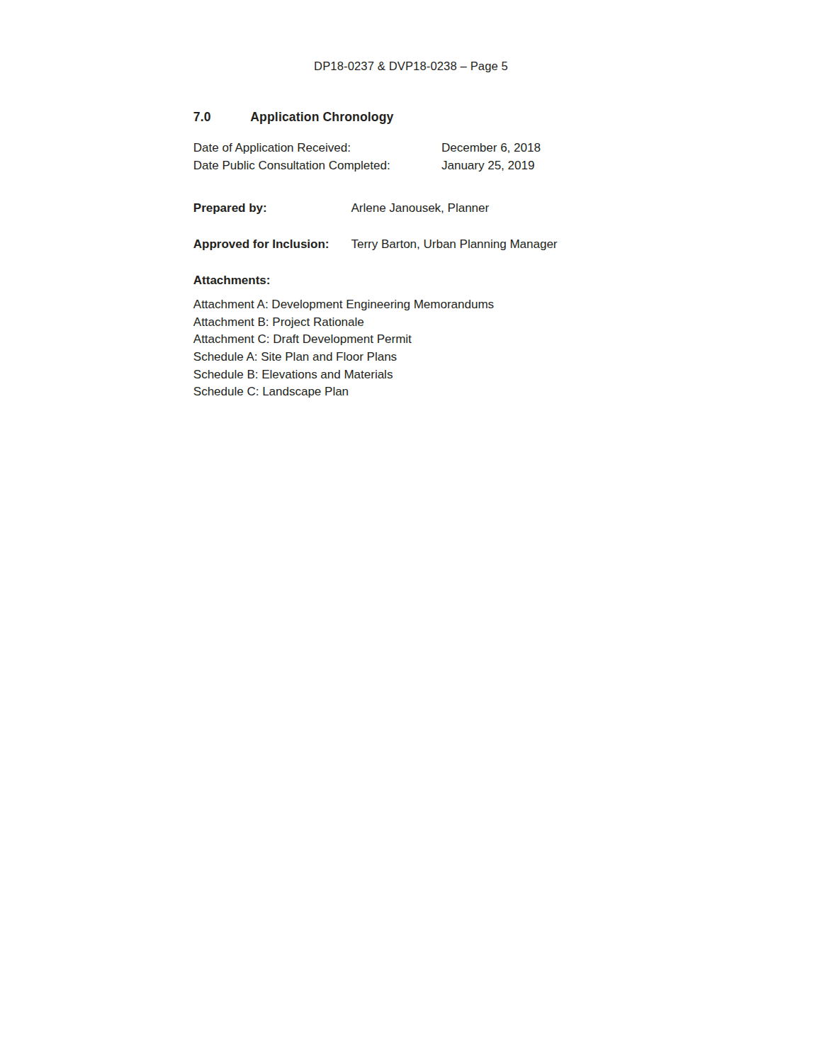DP18-0237 & DVP18-0238 – Page 5
7.0 Application Chronology
Date of Application Received: December 6, 2018
Date Public Consultation Completed: January 25, 2019
Prepared by: Arlene Janousek, Planner
Approved for Inclusion: Terry Barton, Urban Planning Manager
Attachments:
Attachment A: Development Engineering Memorandums
Attachment B: Project Rationale
Attachment C: Draft Development Permit
Schedule A: Site Plan and Floor Plans
Schedule B: Elevations and Materials
Schedule C: Landscape Plan